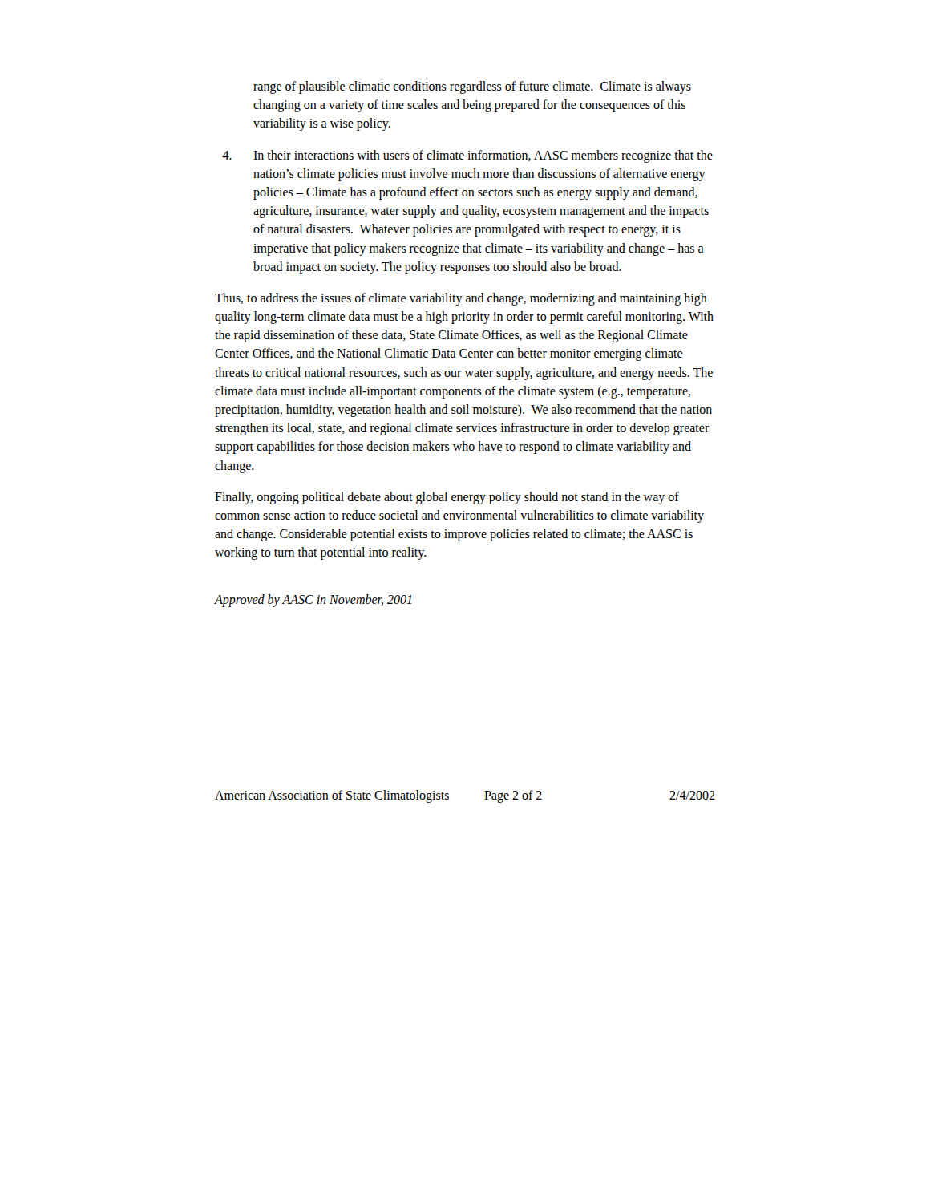range of plausible climatic conditions regardless of future climate. Climate is always changing on a variety of time scales and being prepared for the consequences of this variability is a wise policy.
4. In their interactions with users of climate information, AASC members recognize that the nation’s climate policies must involve much more than discussions of alternative energy policies – Climate has a profound effect on sectors such as energy supply and demand, agriculture, insurance, water supply and quality, ecosystem management and the impacts of natural disasters. Whatever policies are promulgated with respect to energy, it is imperative that policy makers recognize that climate – its variability and change – has a broad impact on society. The policy responses too should also be broad.
Thus, to address the issues of climate variability and change, modernizing and maintaining high quality long-term climate data must be a high priority in order to permit careful monitoring. With the rapid dissemination of these data, State Climate Offices, as well as the Regional Climate Center Offices, and the National Climatic Data Center can better monitor emerging climate threats to critical national resources, such as our water supply, agriculture, and energy needs. The climate data must include all-important components of the climate system (e.g., temperature, precipitation, humidity, vegetation health and soil moisture). We also recommend that the nation strengthen its local, state, and regional climate services infrastructure in order to develop greater support capabilities for those decision makers who have to respond to climate variability and change.
Finally, ongoing political debate about global energy policy should not stand in the way of common sense action to reduce societal and environmental vulnerabilities to climate variability and change. Considerable potential exists to improve policies related to climate; the AASC is working to turn that potential into reality.
Approved by AASC in November, 2001
American Association of State Climatologists Page 2 of 2 2/4/2002